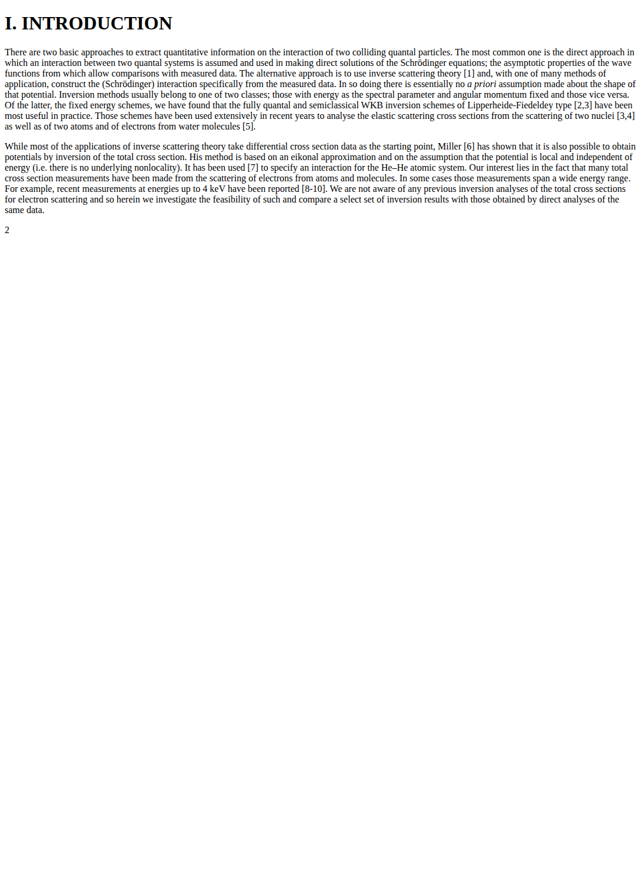I. INTRODUCTION
There are two basic approaches to extract quantitative information on the interaction of two colliding quantal particles. The most common one is the direct approach in which an interaction between two quantal systems is assumed and used in making direct solutions of the Schrödinger equations; the asymptotic properties of the wave functions from which allow comparisons with measured data. The alternative approach is to use inverse scattering theory [1] and, with one of many methods of application, construct the (Schrödinger) interaction specifically from the measured data. In so doing there is essentially no a priori assumption made about the shape of that potential. Inversion methods usually belong to one of two classes; those with energy as the spectral parameter and angular momentum fixed and those vice versa. Of the latter, the fixed energy schemes, we have found that the fully quantal and semiclassical WKB inversion schemes of Lipperheide-Fiedeldey type [2,3] have been most useful in practice. Those schemes have been used extensively in recent years to analyse the elastic scattering cross sections from the scattering of two nuclei [3,4] as well as of two atoms and of electrons from water molecules [5].
While most of the applications of inverse scattering theory take differential cross section data as the starting point, Miller [6] has shown that it is also possible to obtain potentials by inversion of the total cross section. His method is based on an eikonal approximation and on the assumption that the potential is local and independent of energy (i.e. there is no underlying nonlocality). It has been used [7] to specify an interaction for the He–He atomic system. Our interest lies in the fact that many total cross section measurements have been made from the scattering of electrons from atoms and molecules. In some cases those measurements span a wide energy range. For example, recent measurements at energies up to 4 keV have been reported [8-10]. We are not aware of any previous inversion analyses of the total cross sections for electron scattering and so herein we investigate the feasibility of such and compare a select set of inversion results with those obtained by direct analyses of the same data.
2